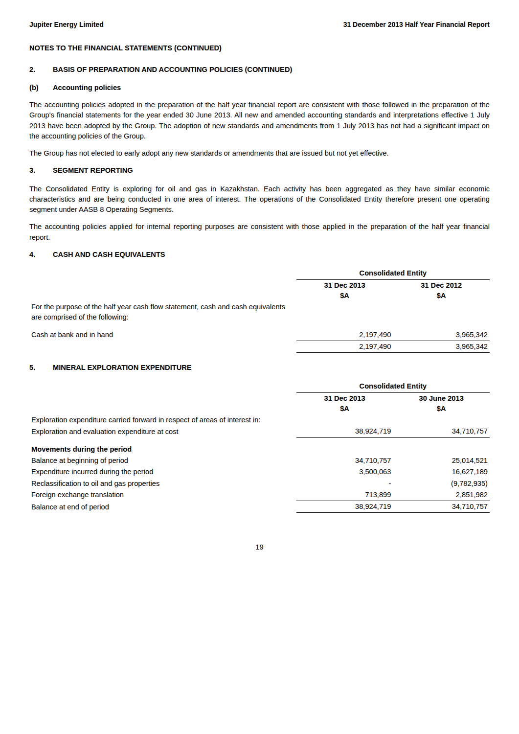Jupiter Energy Limited
31 December 2013 Half Year Financial Report
NOTES TO THE FINANCIAL STATEMENTS (CONTINUED)
2.
BASIS OF PREPARATION AND ACCOUNTING POLICIES (CONTINUED)
(b)
Accounting policies
The accounting policies adopted in the preparation of the half year financial report are consistent with those followed in the preparation of the Group's financial statements for the year ended 30 June 2013. All new and amended accounting standards and interpretations effective 1 July 2013 have been adopted by the Group. The adoption of new standards and amendments from 1 July 2013 has not had a significant impact on the accounting policies of the Group.
The Group has not elected to early adopt any new standards or amendments that are issued but not yet effective.
3.
SEGMENT REPORTING
The Consolidated Entity is exploring for oil and gas in Kazakhstan. Each activity has been aggregated as they have similar economic characteristics and are being conducted in one area of interest. The operations of the Consolidated Entity therefore present one operating segment under AASB 8 Operating Segments.
The accounting policies applied for internal reporting purposes are consistent with those applied in the preparation of the half year financial report.
4.
CASH AND CASH EQUIVALENTS
| | Consolidated Entity |
| | 31 Dec 2013 $A | 31 Dec 2012 $A |
| For the purpose of the half year cash flow statement, cash and cash equivalents are comprised of the following: | | |
| Cash at bank and in hand | 2,197,490 | 3,965,342 |
| | 2,197,490 | 3,965,342 |
5.
MINERAL EXPLORATION EXPENDITURE
| | Consolidated Entity |
| | 31 Dec 2013 $A | 30 June 2013 $A |
| Exploration expenditure carried forward in respect of areas of interest in: | | |
| Exploration and evaluation expenditure at cost | 38,924,719 | 34,710,757 |
| Movements during the period | | |
| Balance at beginning of period | 34,710,757 | 25,014,521 |
| Expenditure incurred during the period | 3,500,063 | 16,627,189 |
| Reclassification to oil and gas properties | - | (9,782,935) |
| Foreign exchange translation | 713,899 | 2,851,982 |
| Balance at end of period | 38,924,719 | 34,710,757 |
19